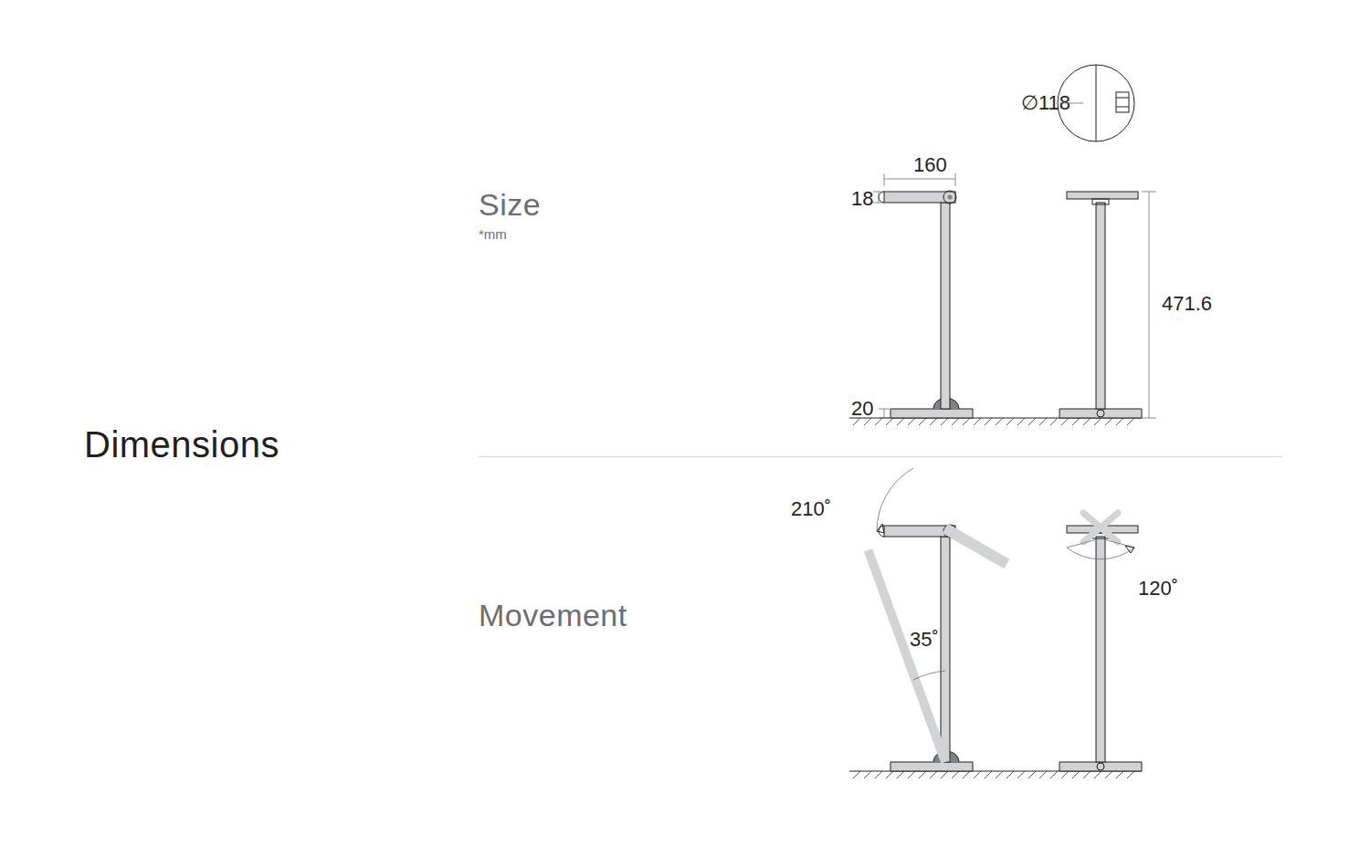Dimensions
Size*mm
Movement
∅118
160
18
471.6
20
210˚
35˚
120˚